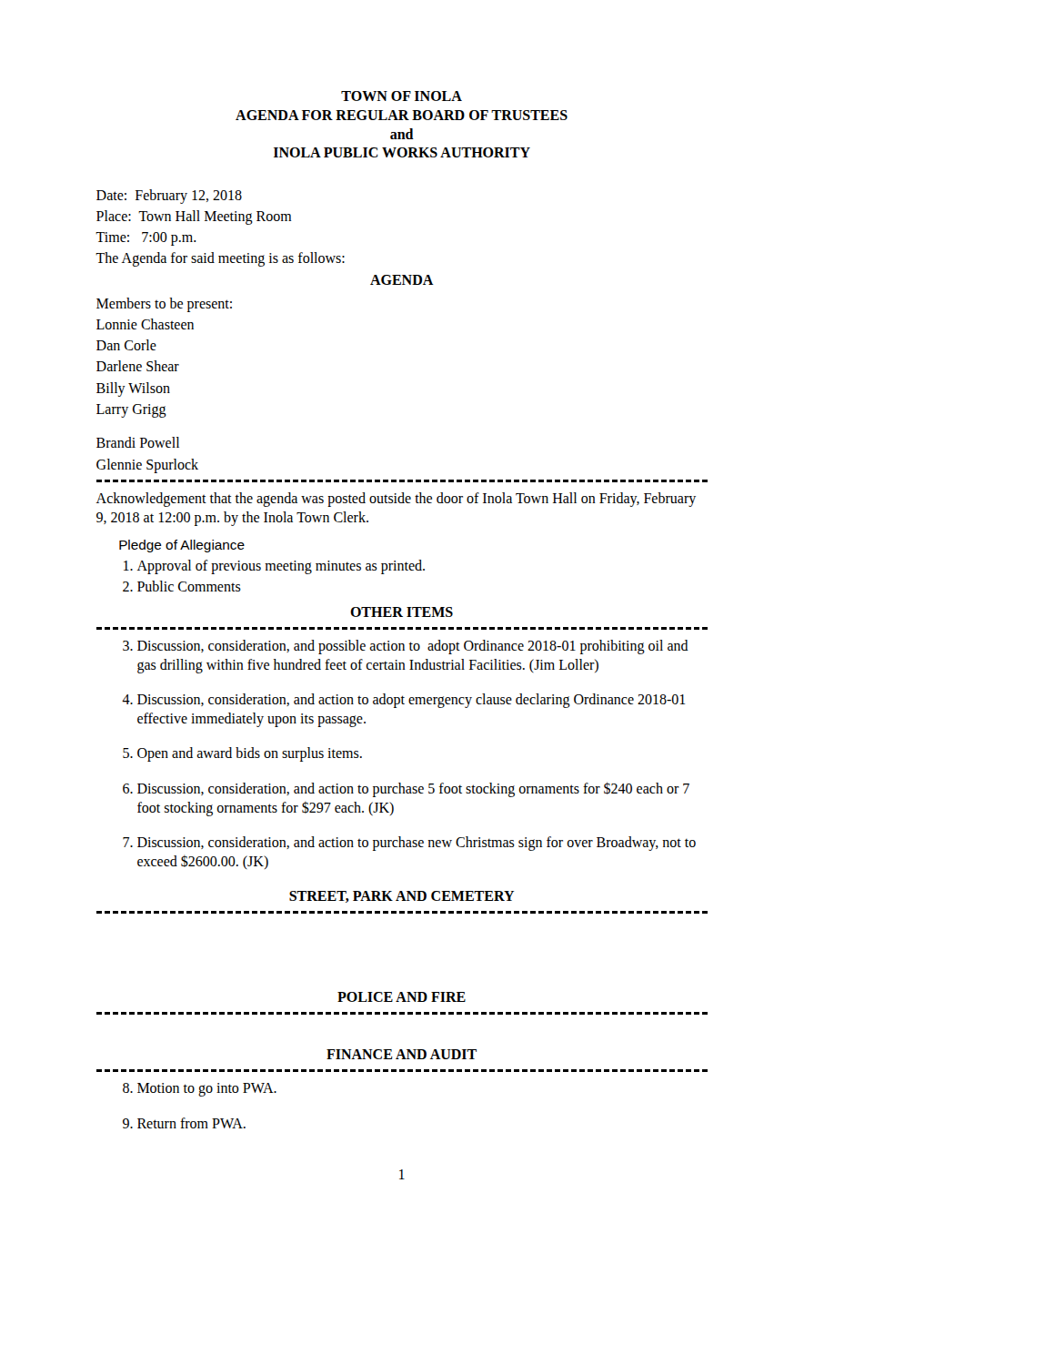TOWN OF INOLA
AGENDA FOR REGULAR BOARD OF TRUSTEES
and
INOLA PUBLIC WORKS AUTHORITY
Date: February 12, 2018
Place: Town Hall Meeting Room
Time: 7:00 p.m.
The Agenda for said meeting is as follows:
AGENDA
Members to be present:
Lonnie Chasteen
Dan Corle
Darlene Shear
Billy Wilson
Larry Grigg
Brandi Powell
Glennie Spurlock
Acknowledgement that the agenda was posted outside the door of Inola Town Hall on Friday, February 9, 2018 at 12:00 p.m. by the Inola Town Clerk.
Pledge of Allegiance
Approval of previous meeting minutes as printed.
Public Comments
OTHER ITEMS
Discussion, consideration, and possible action to adopt Ordinance 2018-01 prohibiting oil and gas drilling within five hundred feet of certain Industrial Facilities. (Jim Loller)
Discussion, consideration, and action to adopt emergency clause declaring Ordinance 2018-01 effective immediately upon its passage.
Open and award bids on surplus items.
Discussion, consideration, and action to purchase 5 foot stocking ornaments for $240 each or 7 foot stocking ornaments for $297 each. (JK)
Discussion, consideration, and action to purchase new Christmas sign for over Broadway, not to exceed $2600.00. (JK)
STREET, PARK AND CEMETERY
POLICE AND FIRE
FINANCE AND AUDIT
Motion to go into PWA.
Return from PWA.
1